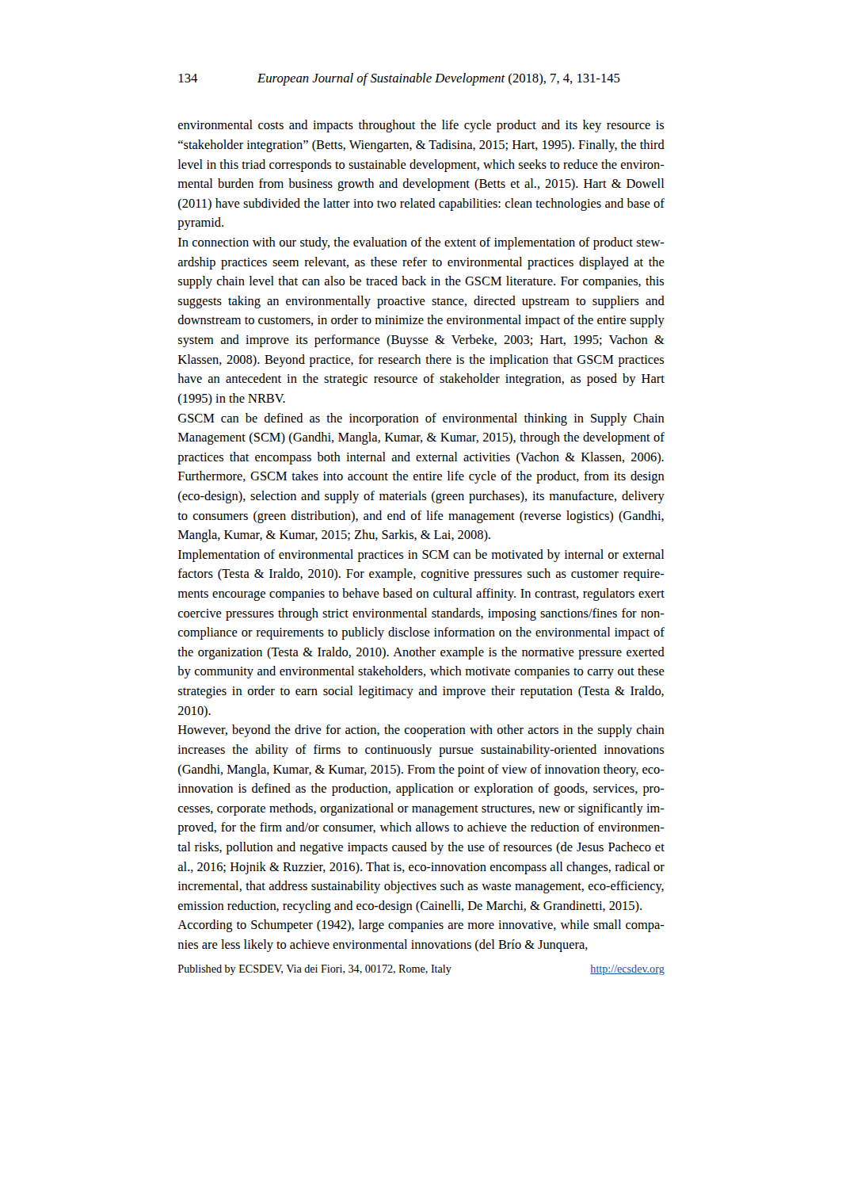134 European Journal of Sustainable Development (2018), 7, 4, 131-145
environmental costs and impacts throughout the life cycle product and its key resource is “stakeholder integration” (Betts, Wiengarten, & Tadisina, 2015; Hart, 1995). Finally, the third level in this triad corresponds to sustainable development, which seeks to reduce the environmental burden from business growth and development (Betts et al., 2015). Hart & Dowell (2011) have subdivided the latter into two related capabilities: clean technologies and base of pyramid.
In connection with our study, the evaluation of the extent of implementation of product stewardship practices seem relevant, as these refer to environmental practices displayed at the supply chain level that can also be traced back in the GSCM literature. For companies, this suggests taking an environmentally proactive stance, directed upstream to suppliers and downstream to customers, in order to minimize the environmental impact of the entire supply system and improve its performance (Buysse & Verbeke, 2003; Hart, 1995; Vachon & Klassen, 2008). Beyond practice, for research there is the implication that GSCM practices have an antecedent in the strategic resource of stakeholder integration, as posed by Hart (1995) in the NRBV.
GSCM can be defined as the incorporation of environmental thinking in Supply Chain Management (SCM) (Gandhi, Mangla, Kumar, & Kumar, 2015), through the development of practices that encompass both internal and external activities (Vachon & Klassen, 2006). Furthermore, GSCM takes into account the entire life cycle of the product, from its design (eco-design), selection and supply of materials (green purchases), its manufacture, delivery to consumers (green distribution), and end of life management (reverse logistics) (Gandhi, Mangla, Kumar, & Kumar, 2015; Zhu, Sarkis, & Lai, 2008).
Implementation of environmental practices in SCM can be motivated by internal or external factors (Testa & Iraldo, 2010). For example, cognitive pressures such as customer requirements encourage companies to behave based on cultural affinity. In contrast, regulators exert coercive pressures through strict environmental standards, imposing sanctions/fines for non-compliance or requirements to publicly disclose information on the environmental impact of the organization (Testa & Iraldo, 2010). Another example is the normative pressure exerted by community and environmental stakeholders, which motivate companies to carry out these strategies in order to earn social legitimacy and improve their reputation (Testa & Iraldo, 2010).
However, beyond the drive for action, the cooperation with other actors in the supply chain increases the ability of firms to continuously pursue sustainability-oriented innovations (Gandhi, Mangla, Kumar, & Kumar, 2015). From the point of view of innovation theory, eco-innovation is defined as the production, application or exploration of goods, services, processes, corporate methods, organizational or management structures, new or significantly improved, for the firm and/or consumer, which allows to achieve the reduction of environmental risks, pollution and negative impacts caused by the use of resources (de Jesus Pacheco et al., 2016; Hojnik & Ruzzier, 2016). That is, eco-innovation encompass all changes, radical or incremental, that address sustainability objectives such as waste management, eco-efficiency, emission reduction, recycling and eco-design (Cainelli, De Marchi, & Grandinetti, 2015).
According to Schumpeter (1942), large companies are more innovative, while small companies are less likely to achieve environmental innovations (del Brío & Junquera,
Published by ECSDEV, Via dei Fiori, 34, 00172, Rome, Italy http://ecsdev.org